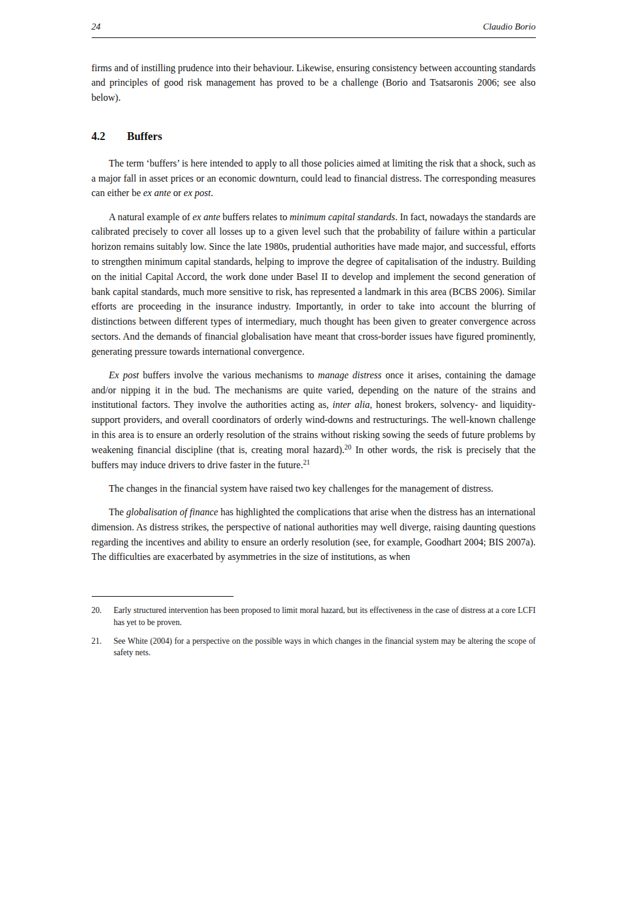24 Claudio Borio
firms and of instilling prudence into their behaviour. Likewise, ensuring consistency between accounting standards and principles of good risk management has proved to be a challenge (Borio and Tsatsaronis 2006; see also below).
4.2 Buffers
The term ‘buffers’ is here intended to apply to all those policies aimed at limiting the risk that a shock, such as a major fall in asset prices or an economic downturn, could lead to financial distress. The corresponding measures can either be ex ante or ex post.
A natural example of ex ante buffers relates to minimum capital standards. In fact, nowadays the standards are calibrated precisely to cover all losses up to a given level such that the probability of failure within a particular horizon remains suitably low. Since the late 1980s, prudential authorities have made major, and successful, efforts to strengthen minimum capital standards, helping to improve the degree of capitalisation of the industry. Building on the initial Capital Accord, the work done under Basel II to develop and implement the second generation of bank capital standards, much more sensitive to risk, has represented a landmark in this area (BCBS 2006). Similar efforts are proceeding in the insurance industry. Importantly, in order to take into account the blurring of distinctions between different types of intermediary, much thought has been given to greater convergence across sectors. And the demands of financial globalisation have meant that cross-border issues have figured prominently, generating pressure towards international convergence.
Ex post buffers involve the various mechanisms to manage distress once it arises, containing the damage and/or nipping it in the bud. The mechanisms are quite varied, depending on the nature of the strains and institutional factors. They involve the authorities acting as, inter alia, honest brokers, solvency- and liquidity-support providers, and overall coordinators of orderly wind-downs and restructurings. The well-known challenge in this area is to ensure an orderly resolution of the strains without risking sowing the seeds of future problems by weakening financial discipline (that is, creating moral hazard).20 In other words, the risk is precisely that the buffers may induce drivers to drive faster in the future.21
The changes in the financial system have raised two key challenges for the management of distress.
The globalisation of finance has highlighted the complications that arise when the distress has an international dimension. As distress strikes, the perspective of national authorities may well diverge, raising daunting questions regarding the incentives and ability to ensure an orderly resolution (see, for example, Goodhart 2004; BIS 2007a). The difficulties are exacerbated by asymmetries in the size of institutions, as when
20. Early structured intervention has been proposed to limit moral hazard, but its effectiveness in the case of distress at a core LCFI has yet to be proven.
21. See White (2004) for a perspective on the possible ways in which changes in the financial system may be altering the scope of safety nets.